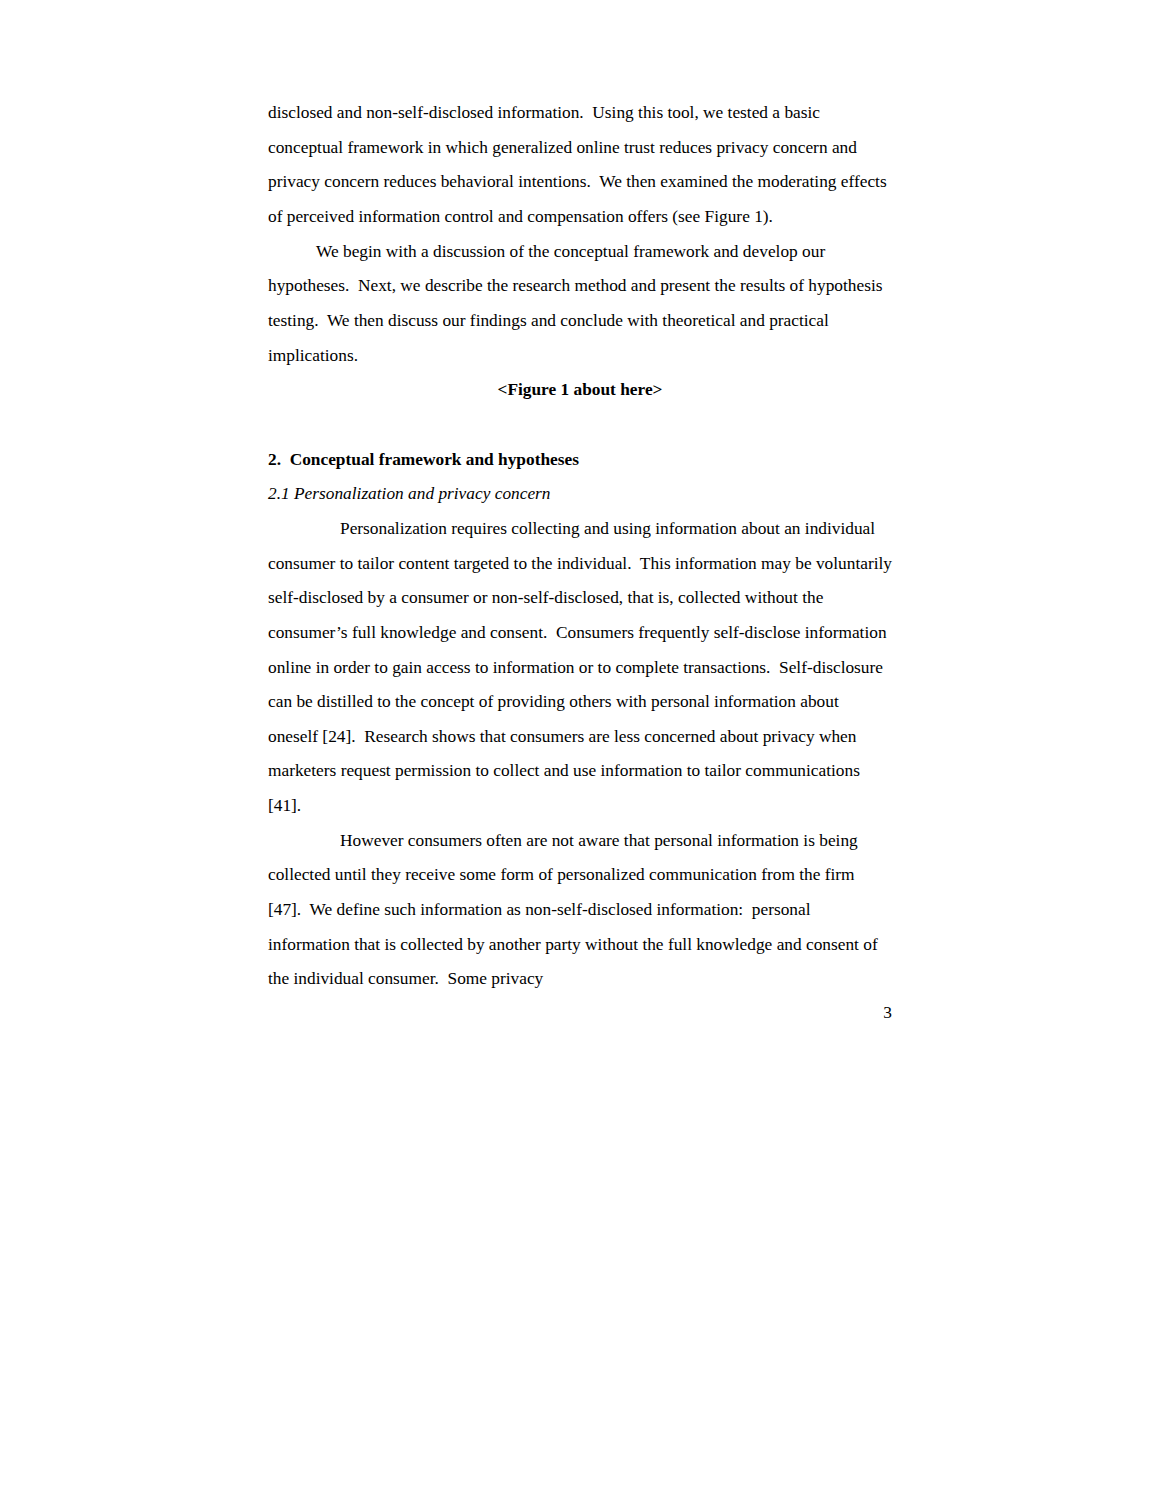disclosed and non-self-disclosed information. Using this tool, we tested a basic conceptual framework in which generalized online trust reduces privacy concern and privacy concern reduces behavioral intentions. We then examined the moderating effects of perceived information control and compensation offers (see Figure 1).
We begin with a discussion of the conceptual framework and develop our hypotheses. Next, we describe the research method and present the results of hypothesis testing. We then discuss our findings and conclude with theoretical and practical implications.
<Figure 1 about here>
2. Conceptual framework and hypotheses
2.1 Personalization and privacy concern
Personalization requires collecting and using information about an individual consumer to tailor content targeted to the individual. This information may be voluntarily self-disclosed by a consumer or non-self-disclosed, that is, collected without the consumer’s full knowledge and consent. Consumers frequently self-disclose information online in order to gain access to information or to complete transactions. Self-disclosure can be distilled to the concept of providing others with personal information about oneself [24]. Research shows that consumers are less concerned about privacy when marketers request permission to collect and use information to tailor communications [41].
However consumers often are not aware that personal information is being collected until they receive some form of personalized communication from the firm [47]. We define such information as non-self-disclosed information: personal information that is collected by another party without the full knowledge and consent of the individual consumer. Some privacy
3